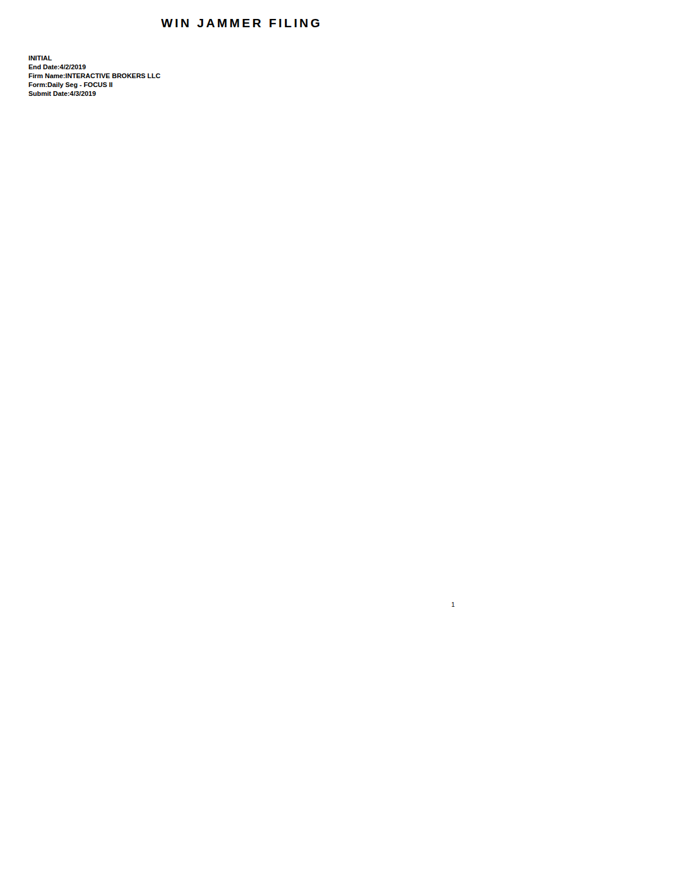WIN JAMMER FILING
INITIAL
End Date:4/2/2019
Firm Name:INTERACTIVE BROKERS LLC
Form:Daily Seg - FOCUS II
Submit Date:4/3/2019
1